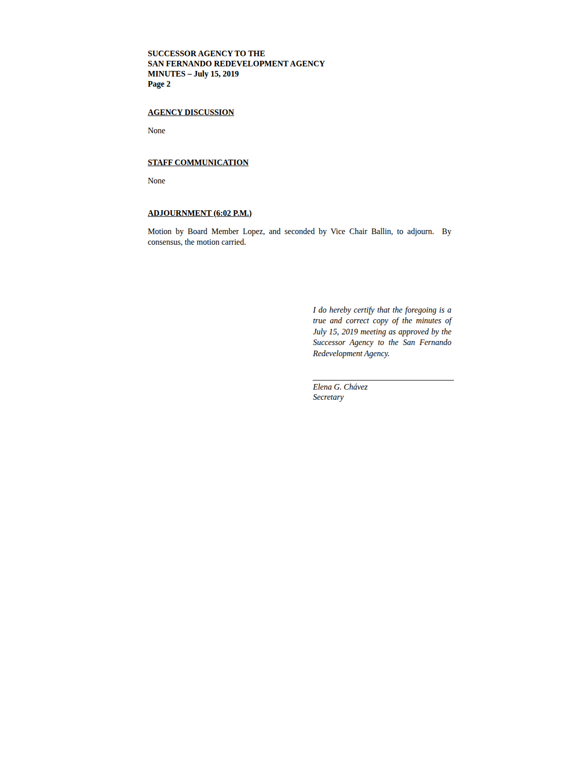SUCCESSOR AGENCY TO THE
SAN FERNANDO REDEVELOPMENT AGENCY
MINUTES – July 15, 2019
Page 2
AGENCY DISCUSSION
None
STAFF COMMUNICATION
None
ADJOURNMENT (6:02 P.M.)
Motion by Board Member Lopez, and seconded by Vice Chair Ballin, to adjourn. By consensus, the motion carried.
I do hereby certify that the foregoing is a true and correct copy of the minutes of July 15, 2019 meeting as approved by the Successor Agency to the San Fernando Redevelopment Agency.
Elena G. Chávez
Secretary